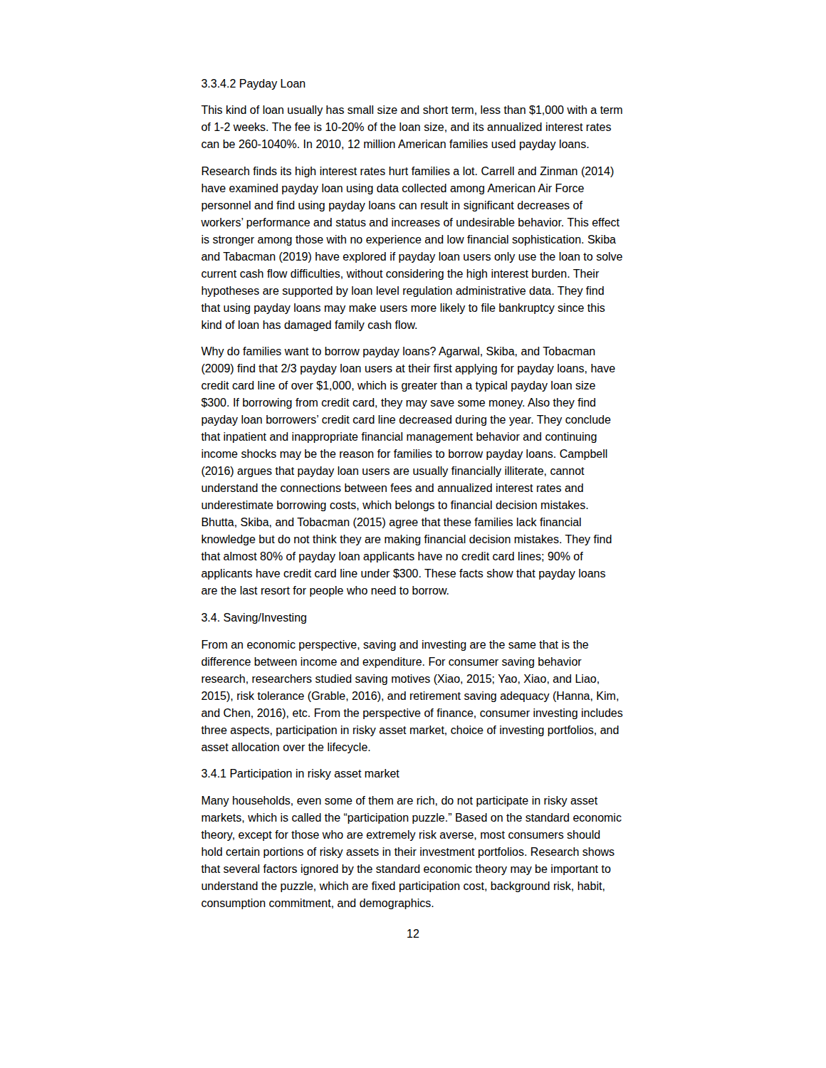3.3.4.2 Payday Loan
This kind of loan usually has small size and short term, less than $1,000 with a term of 1-2 weeks. The fee is 10-20% of the loan size, and its annualized interest rates can be 260-1040%. In 2010, 12 million American families used payday loans.
Research finds its high interest rates hurt families a lot. Carrell and Zinman (2014) have examined payday loan using data collected among American Air Force personnel and find using payday loans can result in significant decreases of workers’ performance and status and increases of undesirable behavior. This effect is stronger among those with no experience and low financial sophistication. Skiba and Tabacman (2019) have explored if payday loan users only use the loan to solve current cash flow difficulties, without considering the high interest burden. Their hypotheses are supported by loan level regulation administrative data. They find that using payday loans may make users more likely to file bankruptcy since this kind of loan has damaged family cash flow.
Why do families want to borrow payday loans? Agarwal, Skiba, and Tobacman (2009) find that 2/3 payday loan users at their first applying for payday loans, have credit card line of over $1,000, which is greater than a typical payday loan size $300. If borrowing from credit card, they may save some money. Also they find payday loan borrowers’ credit card line decreased during the year. They conclude that inpatient and inappropriate financial management behavior and continuing income shocks may be the reason for families to borrow payday loans. Campbell (2016) argues that payday loan users are usually financially illiterate, cannot understand the connections between fees and annualized interest rates and underestimate borrowing costs, which belongs to financial decision mistakes. Bhutta, Skiba, and Tobacman (2015) agree that these families lack financial knowledge but do not think they are making financial decision mistakes. They find that almost 80% of payday loan applicants have no credit card lines; 90% of applicants have credit card line under $300. These facts show that payday loans are the last resort for people who need to borrow.
3.4. Saving/Investing
From an economic perspective, saving and investing are the same that is the difference between income and expenditure. For consumer saving behavior research, researchers studied saving motives (Xiao, 2015; Yao, Xiao, and Liao, 2015), risk tolerance (Grable, 2016), and retirement saving adequacy (Hanna, Kim, and Chen, 2016), etc. From the perspective of finance, consumer investing includes three aspects, participation in risky asset market, choice of investing portfolios, and asset allocation over the lifecycle.
3.4.1 Participation in risky asset market
Many households, even some of them are rich, do not participate in risky asset markets, which is called the “participation puzzle.” Based on the standard economic theory, except for those who are extremely risk averse, most consumers should hold certain portions of risky assets in their investment portfolios. Research shows that several factors ignored by the standard economic theory may be important to understand the puzzle, which are fixed participation cost, background risk, habit, consumption commitment, and demographics.
12